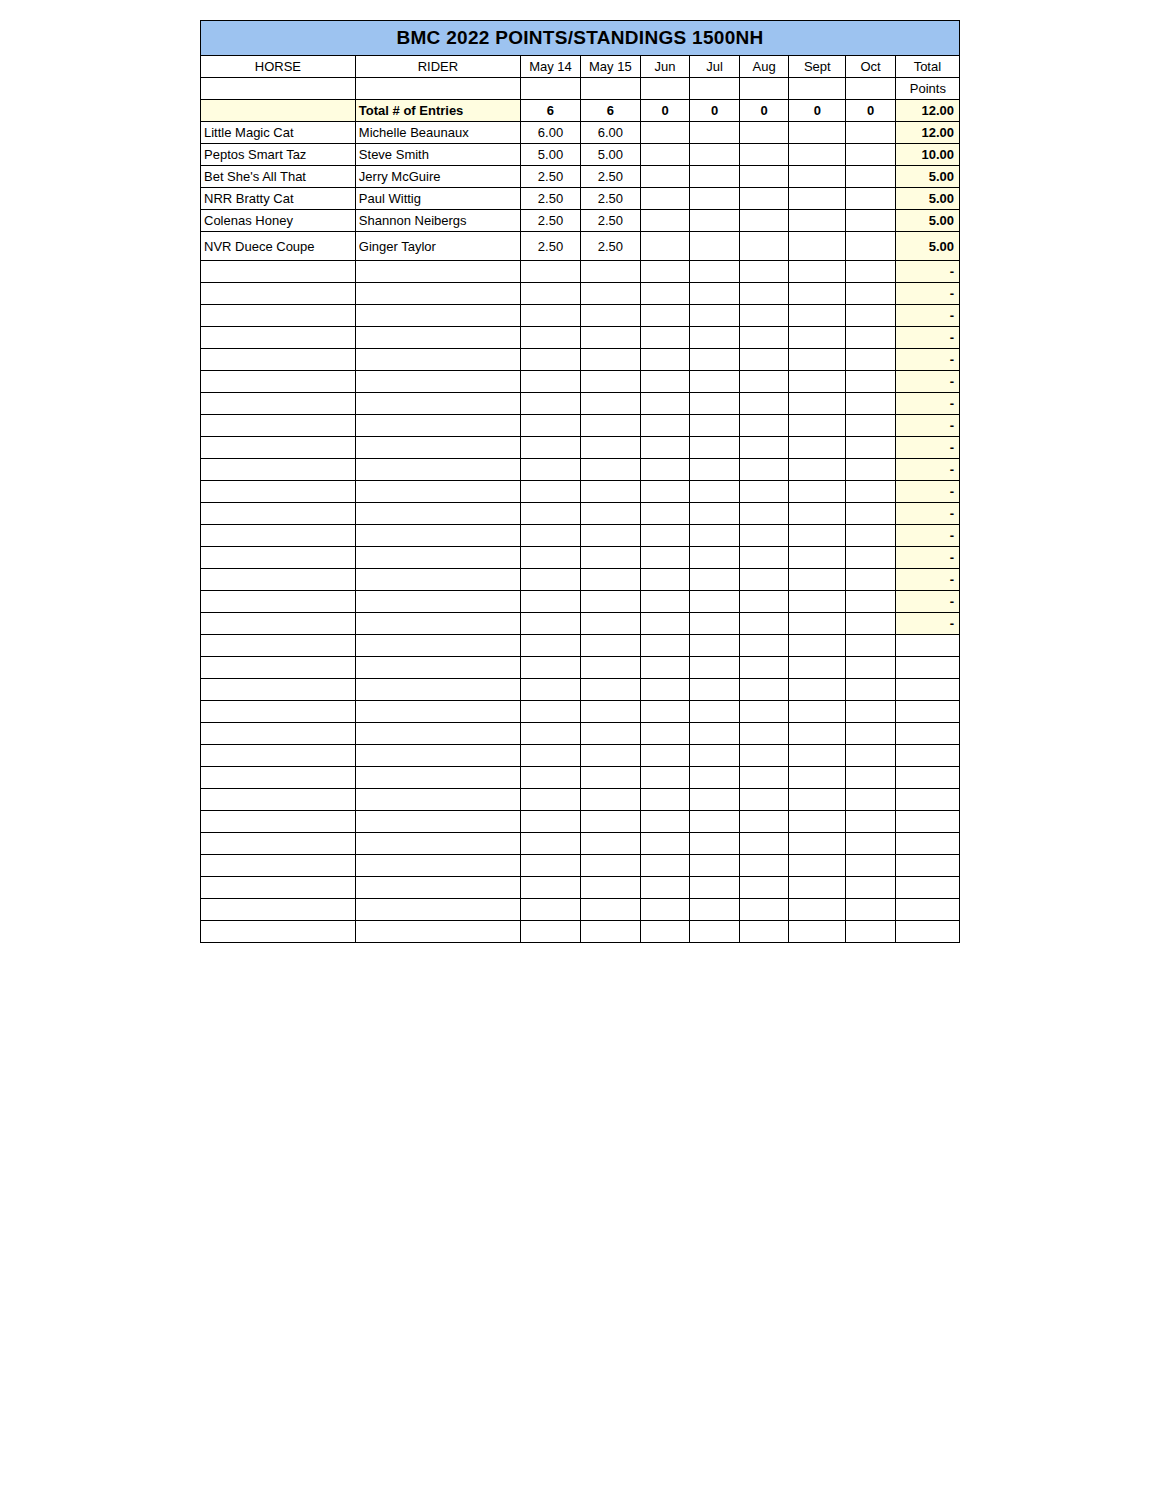| BMC 2022 POINTS/STANDINGS 1500NH |
| HORSE | RIDER | May 14 | May 15 | Jun | Jul | Aug | Sept | Oct | Total |
| | | | | | | | | | Points |
| | Total # of Entries | 6 | 6 | 0 | 0 | 0 | 0 | 0 | 12.00 |
| Little Magic Cat | Michelle Beaunaux | 6.00 | 6.00 | | | | | | 12.00 |
| Peptos Smart Taz | Steve Smith | 5.00 | 5.00 | | | | | | 10.00 |
| Bet She's All That | Jerry McGuire | 2.50 | 2.50 | | | | | | 5.00 |
| NRR Bratty Cat | Paul Wittig | 2.50 | 2.50 | | | | | | 5.00 |
| Colenas Honey | Shannon Neibergs | 2.50 | 2.50 | | | | | | 5.00 |
| NVR Duece Coupe | Ginger Taylor | 2.50 | 2.50 | | | | | | 5.00 |
| | | | | | | | | | - |
| | | | | | | | | | - |
| | | | | | | | | | - |
| | | | | | | | | | - |
| | | | | | | | | | - |
| | | | | | | | | | - |
| | | | | | | | | | - |
| | | | | | | | | | - |
| | | | | | | | | | - |
| | | | | | | | | | - |
| | | | | | | | | | - |
| | | | | | | | | | - |
| | | | | | | | | | - |
| | | | | | | | | | - |
| | | | | | | | | | - |
| | | | | | | | | | - |
| | | | | | | | | | - |